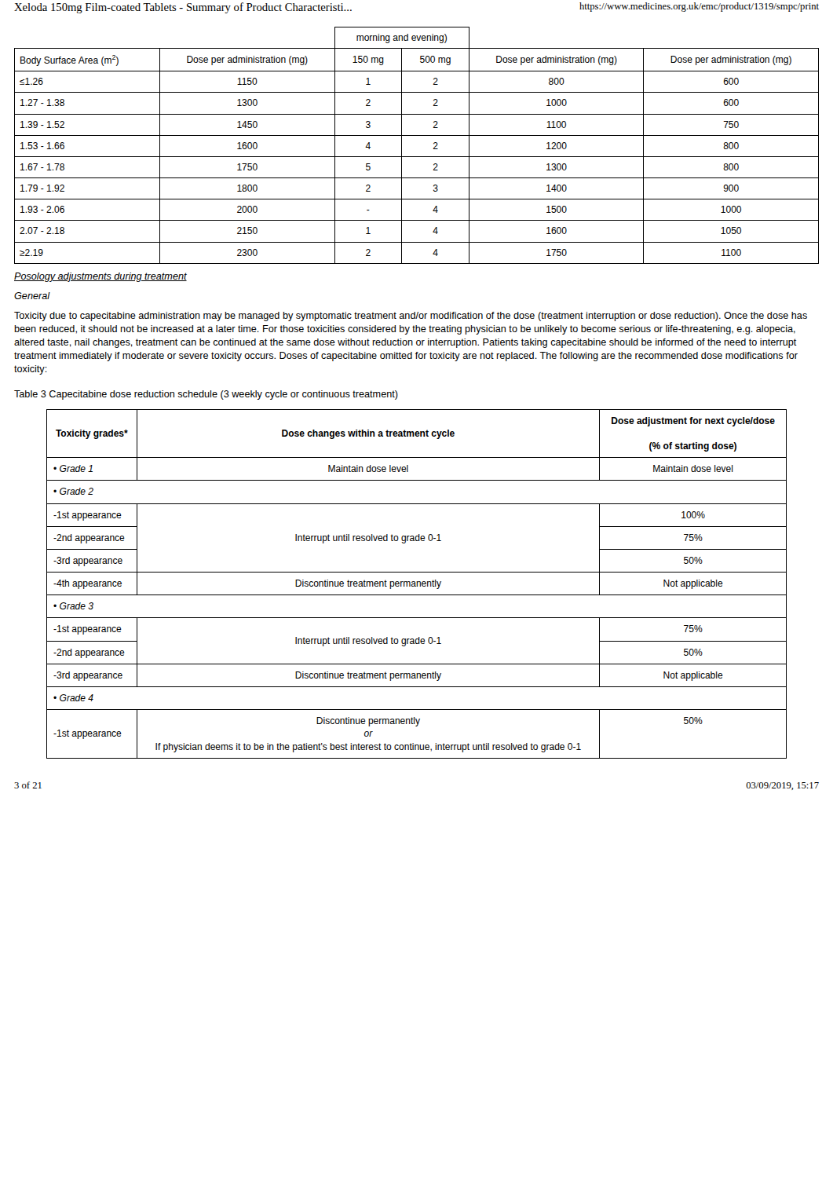Xeloda 150mg Film-coated Tablets - Summary of Product Characteristi...
https://www.medicines.org.uk/emc/product/1319/smpc/print
| | | morning and evening) | | |
| Body Surface Area (m 2 ) | Dose per administration (mg) | 150 mg | 500 mg | Dose per administration (mg) | Dose per administration (mg) |
| ≤1.26 | 1150 | 1 | 2 | 800 | 600 |
| 1.27 - 1.38 | 1300 | 2 | 2 | 1000 | 600 |
| 1.39 - 1.52 | 1450 | 3 | 2 | 1100 | 750 |
| 1.53 - 1.66 | 1600 | 4 | 2 | 1200 | 800 |
| 1.67 - 1.78 | 1750 | 5 | 2 | 1300 | 800 |
| 1.79 - 1.92 | 1800 | 2 | 3 | 1400 | 900 |
| 1.93 - 2.06 | 2000 | - | 4 | 1500 | 1000 |
| 2.07 - 2.18 | 2150 | 1 | 4 | 1600 | 1050 |
| ≥2.19 | 2300 | 2 | 4 | 1750 | 1100 |
Posology adjustments during treatment
General
Toxicity due to capecitabine administration may be managed by symptomatic treatment and/or modification of the dose (treatment interruption or dose reduction). Once the dose has been reduced, it should not be increased at a later time. For those toxicities considered by the treating physician to be unlikely to become serious or life-threatening, e.g. alopecia, altered taste, nail changes, treatment can be continued at the same dose without reduction or interruption. Patients taking capecitabine should be informed of the need to interrupt treatment immediately if moderate or severe toxicity occurs. Doses of capecitabine omitted for toxicity are not replaced. The following are the recommended dose modifications for toxicity:
Table 3 Capecitabine dose reduction schedule (3 weekly cycle or continuous treatment)
| Toxicity grades* | Dose changes within a treatment cycle | Dose adjustment for next cycle/dose (% of starting dose) |
| --- | --- | --- |
| • Grade 1 | Maintain dose level | Maintain dose level |
| • Grade 2 |
| -1st appearance | Interrupt until resolved to grade 0-1 | 100% |
| -2nd appearance | 75% |
| -3rd appearance | 50% |
| -4th appearance | Discontinue treatment permanently | Not applicable |
| • Grade 3 |
| -1st appearance | Interrupt until resolved to grade 0-1 | 75% |
| -2nd appearance | 50% |
| -3rd appearance | Discontinue treatment permanently | Not applicable |
| • Grade 4 |
| -1st appearance | Discontinue permanently or If physician deems it to be in the patient's best interest to continue, interrupt until resolved to grade 0-1 | 50% |
3 of 21
03/09/2019, 15:17